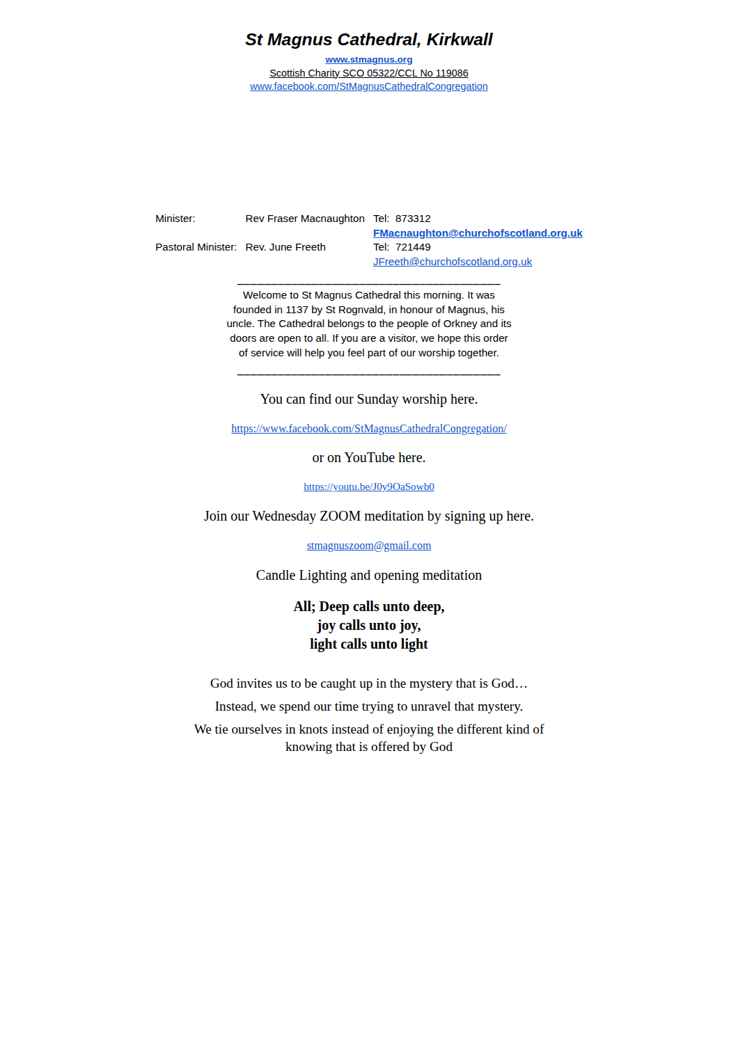St Magnus Cathedral, Kirkwall
www.stmagnus.org
Scottish Charity SCO 05322/CCL No 119086
www.facebook.com/StMagnusCathedralCongregation
| Minister: | Rev Fraser Macnaughton | Tel: 873312 |
| | | FMacnaughton@churchofscotland.org.uk |
| Pastoral Minister: | Rev. June Freeth | Tel: 721449 |
| | | JFreeth@churchofscotland.org.uk |
_______________________________________
Welcome to St Magnus Cathedral this morning. It was
founded in 1137 by St Rognvald, in honour of Magnus, his
uncle. The Cathedral belongs to the people of Orkney and its
doors are open to all. If you are a visitor, we hope this order
of service will help you feel part of our worship together.
_______________________________________
You can find our Sunday worship here.
https://www.facebook.com/StMagnusCathedralCongregation/
or on YouTube here.
https://youtu.be/J0y9OaSowb0
Join our Wednesday ZOOM meditation by signing up here.
stmagnuszoom@gmail.com
Candle Lighting and opening meditation
All; Deep calls unto deep,
joy calls unto joy,
light calls unto light
God invites us to be caught up in the mystery that is God…
Instead, we spend our time trying to unravel that mystery.
We tie ourselves in knots instead of enjoying the different kind of
knowing that is offered by God